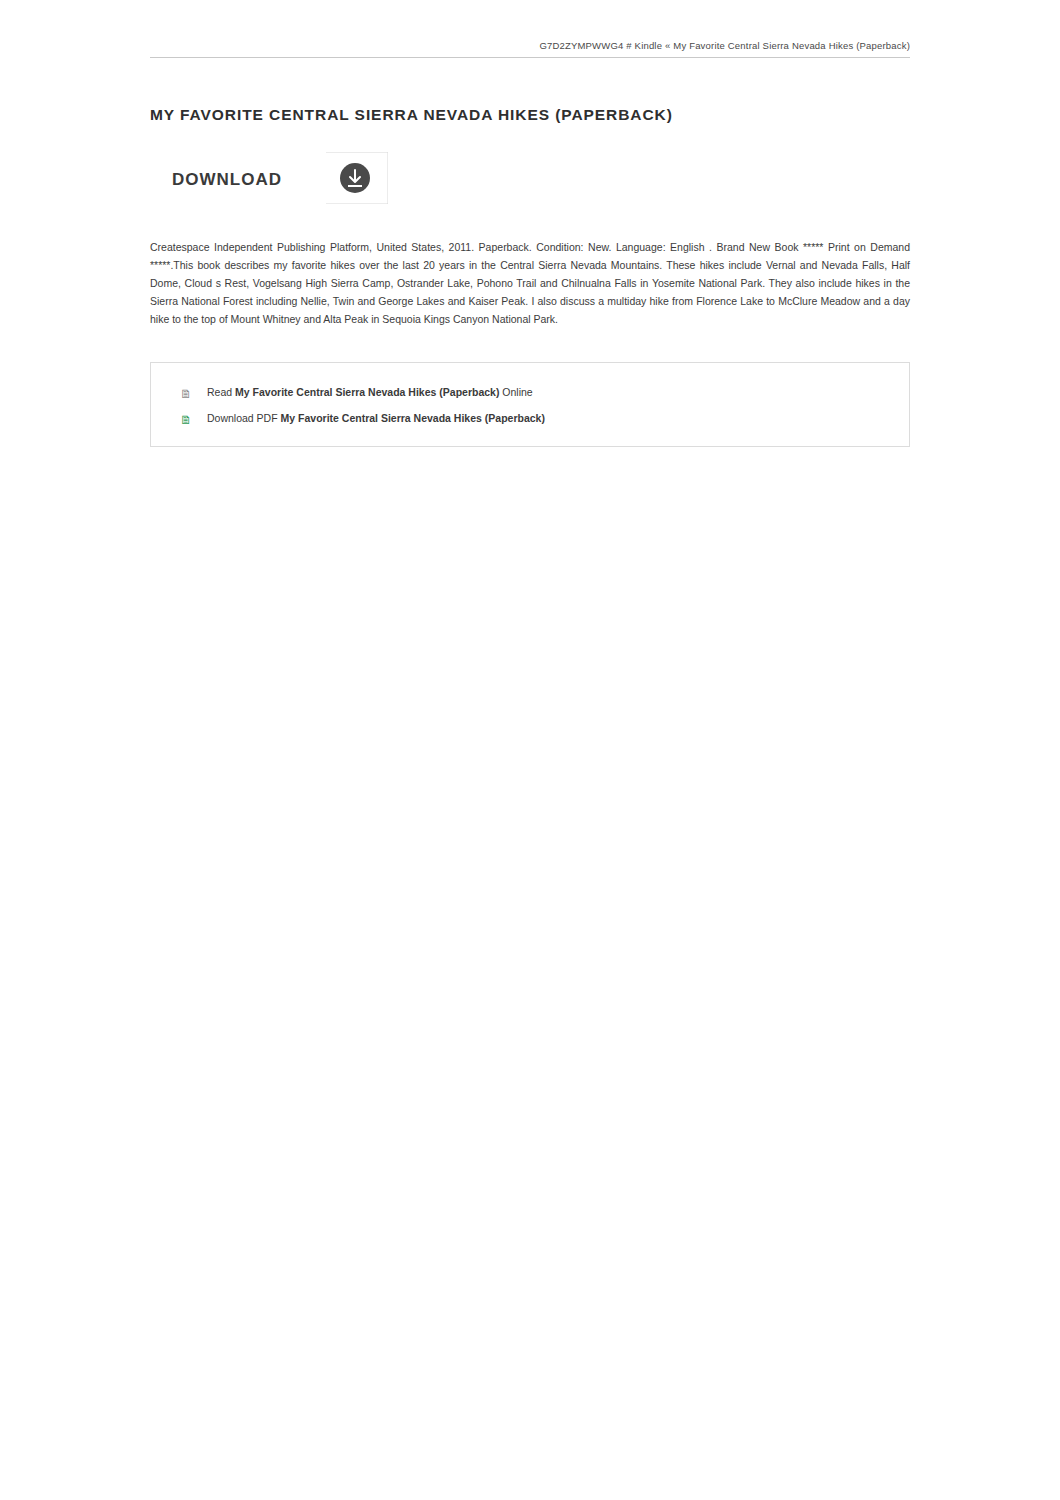G7D2ZYMPWWG4 # Kindle « My Favorite Central Sierra Nevada Hikes (Paperback)
MY FAVORITE CENTRAL SIERRA NEVADA HIKES (PAPERBACK)
DOWNLOAD
Createspace Independent Publishing Platform, United States, 2011. Paperback. Condition: New. Language: English . Brand New Book ***** Print on Demand *****.This book describes my favorite hikes over the last 20 years in the Central Sierra Nevada Mountains. These hikes include Vernal and Nevada Falls, Half Dome, Cloud s Rest, Vogelsang High Sierra Camp, Ostrander Lake, Pohono Trail and Chilnualna Falls in Yosemite National Park. They also include hikes in the Sierra National Forest including Nellie, Twin and George Lakes and Kaiser Peak. I also discuss a multiday hike from Florence Lake to McClure Meadow and a day hike to the top of Mount Whitney and Alta Peak in Sequoia Kings Canyon National Park.
🗎 Read My Favorite Central Sierra Nevada Hikes (Paperback) Online
🗎 Download PDF My Favorite Central Sierra Nevada Hikes (Paperback)